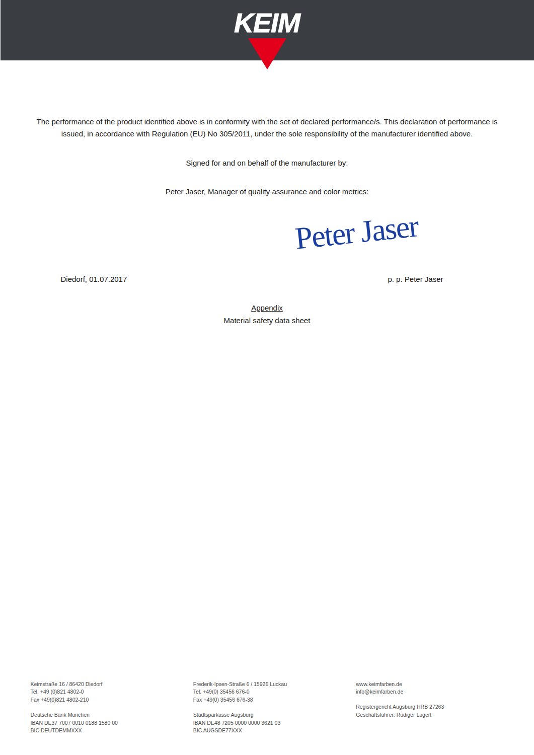KEIM
The performance of the product identified above is in conformity with the set of declared performance/s. This declaration of performance is issued, in accordance with Regulation (EU) No 305/2011, under the sole responsibility of the manufacturer identified above.
Signed for and on behalf of the manufacturer by:
Peter Jaser, Manager of quality assurance and color metrics:
Peter Jaser
Diedorf, 01.07.2017
p. p. Peter Jaser
Appendix Material safety data sheet
Keimstraße 16 / 86420 Diedorf
Tel. +49 (0)821 4802-0
Fax +49(0)821 4802-210
Deutsche Bank München
IBAN DE37 7007 0010 0188 1580 00
BIC DEUTDEMMXXX
Frederik-Ipsen-Straße 6 / 15926 Luckau
Tel. +49(0) 35456 676-0
Fax +49(0) 35456 676-38
Stadtsparkasse Augsburg
IBAN DE48 7205 0000 0000 3621 03
BIC AUGSDE77XXX
www.keimfarben.de
info@keimfarben.de
Registergericht Augsburg HRB 27263
Geschäftsführer: Rüdiger Lugert